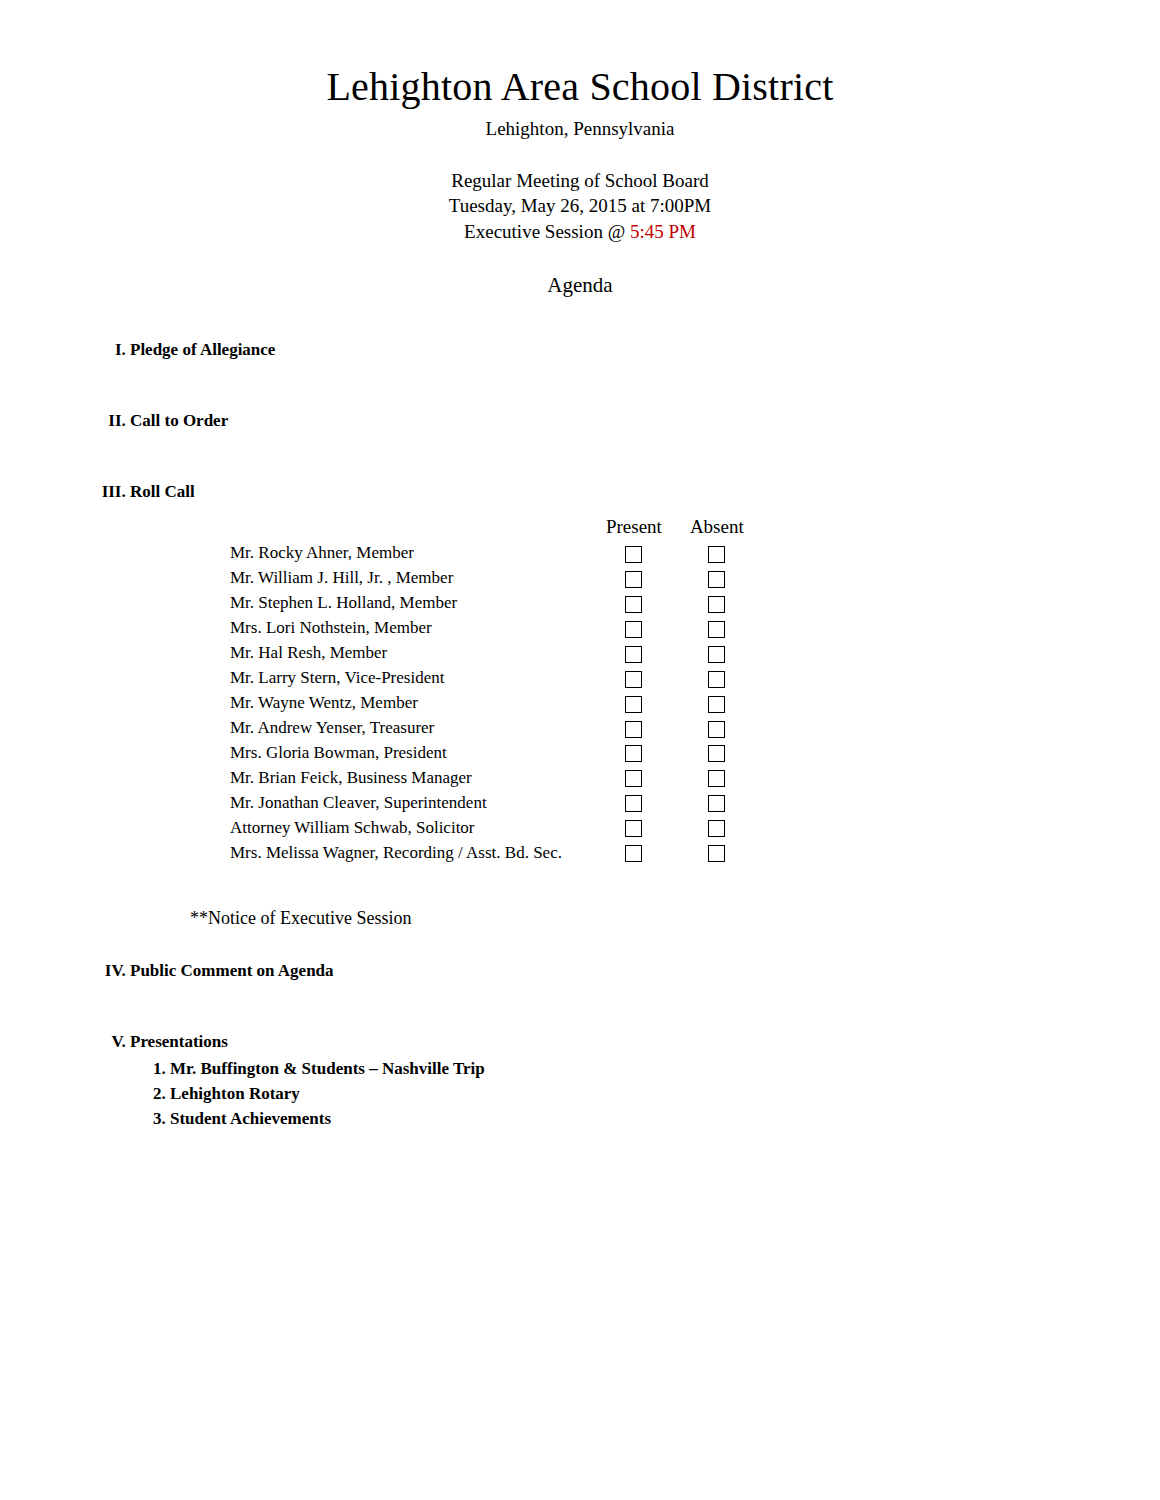Lehighton Area School District
Lehighton, Pennsylvania
Regular Meeting of School Board
Tuesday, May 26, 2015 at 7:00PM
Executive Session @ 5:45 PM
Agenda
Pledge of Allegiance
Call to Order
Roll Call
| | Present | Absent |
| --- | --- | --- |
| Mr. Rocky Ahner, Member | | |
| Mr. William J. Hill, Jr. , Member | | |
| Mr. Stephen L. Holland, Member | | |
| Mrs. Lori Nothstein, Member | | |
| Mr. Hal Resh, Member | | |
| Mr. Larry Stern, Vice-President | | |
| Mr. Wayne Wentz, Member | | |
| Mr. Andrew Yenser, Treasurer | | |
| Mrs. Gloria Bowman, President | | |
| Mr. Brian Feick, Business Manager | | |
| Mr. Jonathan Cleaver, Superintendent | | |
| Attorney William Schwab, Solicitor | | |
| Mrs. Melissa Wagner, Recording / Asst. Bd. Sec. | | |
**Notice of Executive Session
Public Comment on Agenda
Presentations
Mr. Buffington & Students – Nashville Trip
Lehighton Rotary
Student Achievements